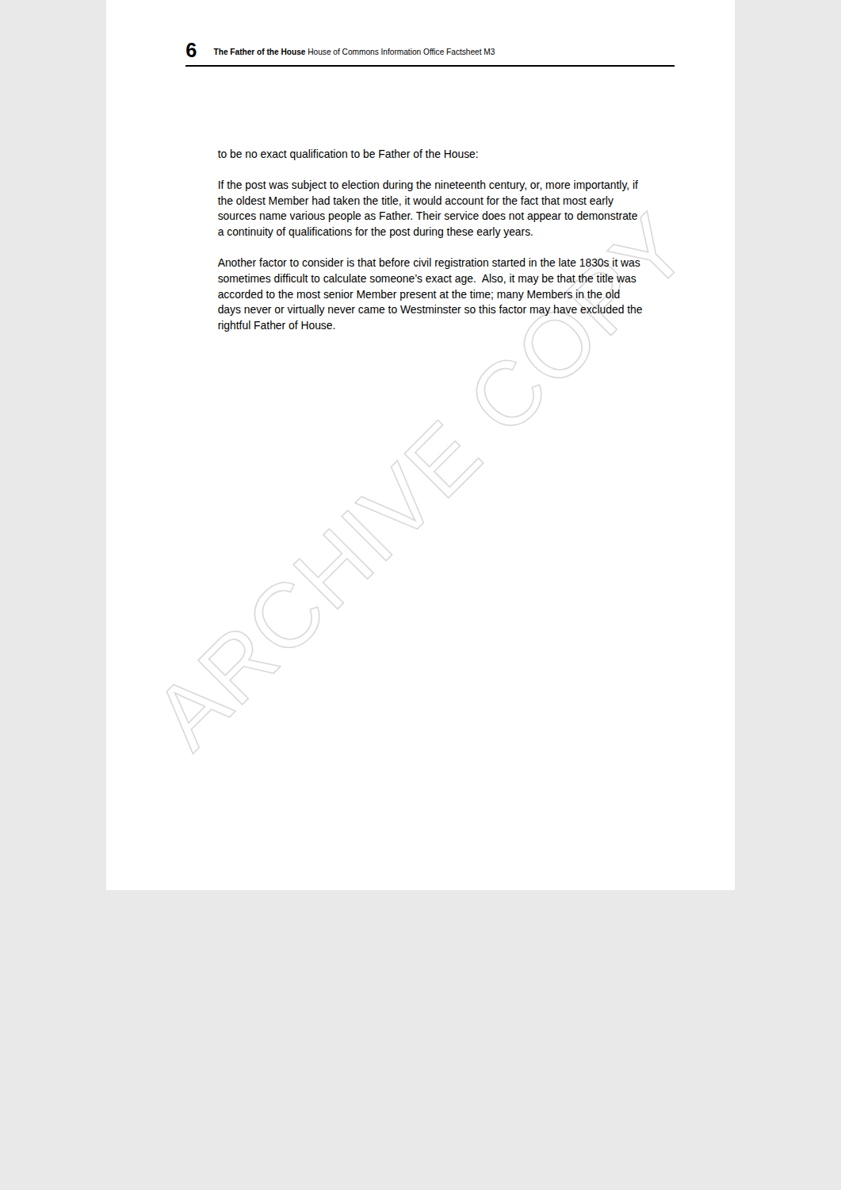ARCHIVE COPY
6
The Father of the House House of Commons Information Office Factsheet M3
to be no exact qualification to be Father of the House:
If the post was subject to election during the nineteenth century, or, more importantly, if the oldest Member had taken the title, it would account for the fact that most early sources name various people as Father. Their service does not appear to demonstrate a continuity of qualifications for the post during these early years.
Another factor to consider is that before civil registration started in the late 1830s it was sometimes difficult to calculate someone’s exact age. Also, it may be that the title was accorded to the most senior Member present at the time; many Members in the old days never or virtually never came to Westminster so this factor may have excluded the rightful Father of House.